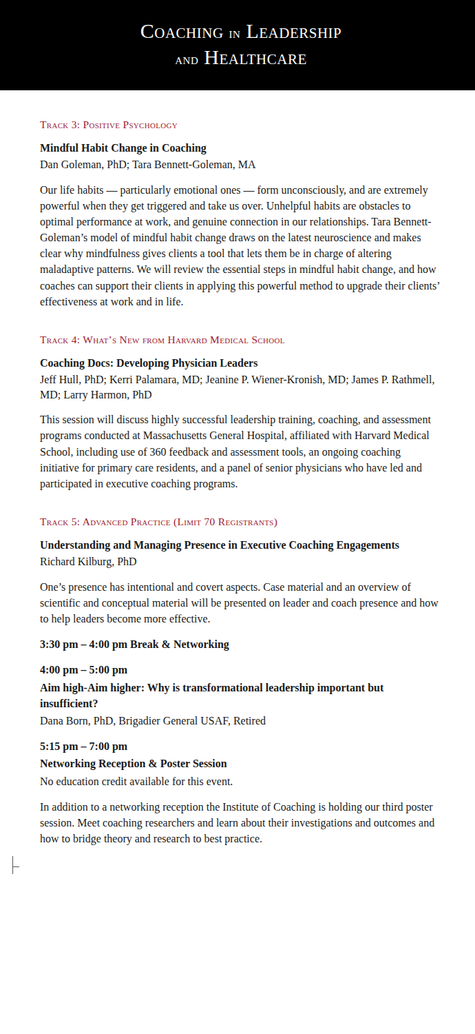Coaching in Leadership
and Healthcare
Track 3: Positive Psychology
Mindful Habit Change in Coaching
Dan Goleman, PhD; Tara Bennett-Goleman, MA
Our life habits — particularly emotional ones — form unconsciously, and are extremely powerful when they get triggered and take us over. Unhelpful habits are obstacles to optimal performance at work, and genuine connection in our relationships. Tara Bennett-Goleman’s model of mindful habit change draws on the latest neuroscience and makes clear why mindfulness gives clients a tool that lets them be in charge of altering maladaptive patterns. We will review the essential steps in mindful habit change, and how coaches can support their clients in applying this powerful method to upgrade their clients’ effectiveness at work and in life.
Track 4: What’s New from Harvard Medical School
Coaching Docs: Developing Physician Leaders
Jeff Hull, PhD; Kerri Palamara, MD; Jeanine P. Wiener-Kronish, MD; James P. Rathmell, MD; Larry Harmon, PhD
This session will discuss highly successful leadership training, coaching, and assessment programs conducted at Massachusetts General Hospital, affiliated with Harvard Medical School, including use of 360 feedback and assessment tools, an ongoing coaching initiative for primary care residents, and a panel of senior physicians who have led and participated in executive coaching programs.
Track 5: Advanced Practice (Limit 70 Registrants)
Understanding and Managing Presence in Executive Coaching Engagements
Richard Kilburg, PhD
One’s presence has intentional and covert aspects. Case material and an overview of scientific and conceptual material will be presented on leader and coach presence and how to help leaders become more effective.
3:30 pm – 4:00 pm Break & Networking
4:00 pm – 5:00 pm
Aim high-Aim higher: Why is transformational leadership important but insufficient?
Dana Born, PhD, Brigadier General USAF, Retired
5:15 pm – 7:00 pm
Networking Reception & Poster Session
No education credit available for this event.
In addition to a networking reception the Institute of Coaching is holding our third poster session. Meet coaching researchers and learn about their investigations and outcomes and how to bridge theory and research to best practice.